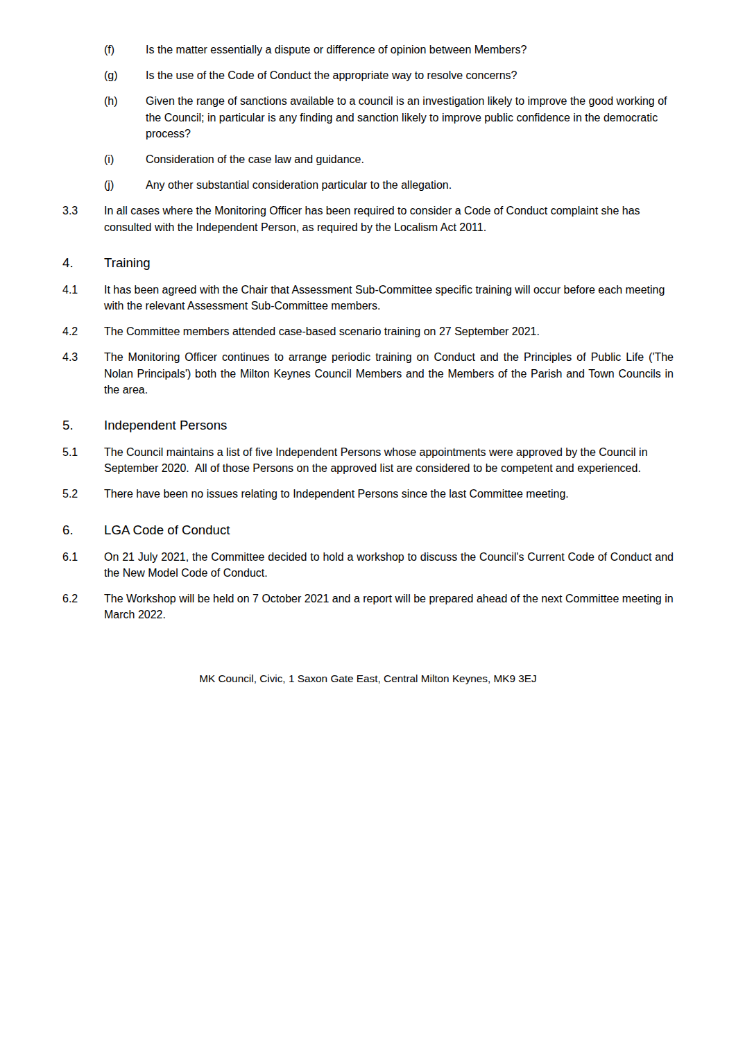(f)
Is the matter essentially a dispute or difference of opinion between Members?
(g)
Is the use of the Code of Conduct the appropriate way to resolve concerns?
(h)
Given the range of sanctions available to a council is an investigation likely to improve the good working of the Council; in particular is any finding and sanction likely to improve public confidence in the democratic process?
(i)
Consideration of the case law and guidance.
(j)
Any other substantial consideration particular to the allegation.
3.3
In all cases where the Monitoring Officer has been required to consider a Code of Conduct complaint she has consulted with the Independent Person, as required by the Localism Act 2011.
4. Training
4.1
It has been agreed with the Chair that Assessment Sub-Committee specific training will occur before each meeting with the relevant Assessment Sub-Committee members.
4.2
The Committee members attended case-based scenario training on 27 September 2021.
4.3
The Monitoring Officer continues to arrange periodic training on Conduct and the Principles of Public Life ('The Nolan Principals') both the Milton Keynes Council Members and the Members of the Parish and Town Councils in the area.
5. Independent Persons
5.1
The Council maintains a list of five Independent Persons whose appointments were approved by the Council in September 2020. All of those Persons on the approved list are considered to be competent and experienced.
5.2
There have been no issues relating to Independent Persons since the last Committee meeting.
6. LGA Code of Conduct
6.1
On 21 July 2021, the Committee decided to hold a workshop to discuss the Council's Current Code of Conduct and the New Model Code of Conduct.
6.2
The Workshop will be held on 7 October 2021 and a report will be prepared ahead of the next Committee meeting in March 2022.
MK Council, Civic, 1 Saxon Gate East, Central Milton Keynes, MK9 3EJ